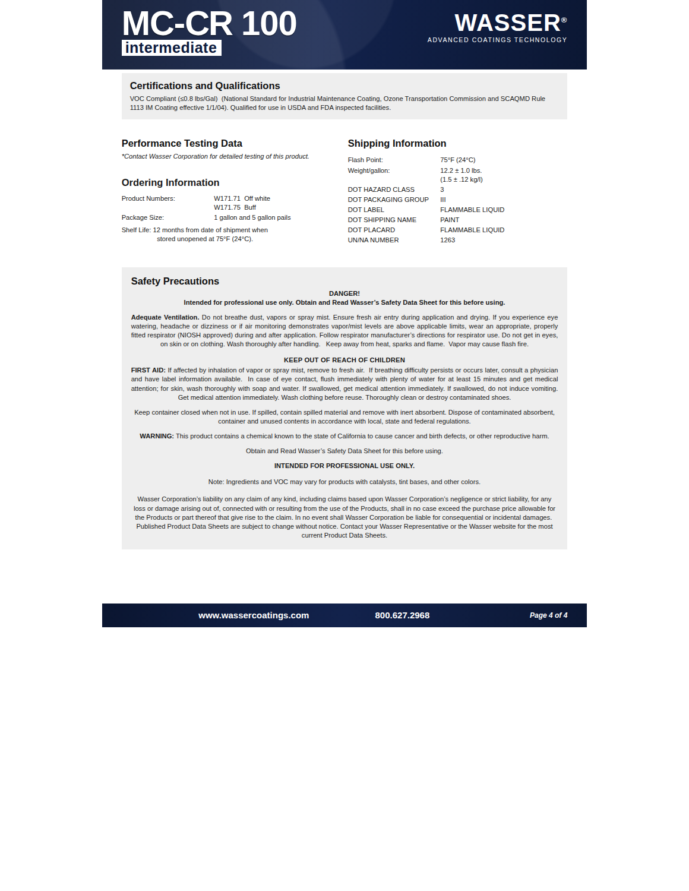MC-CR 100
intermediate
WASSER®
Advanced Coatings Technology
Certifications and Qualifications
VOC Compliant (≤0.8 lbs/Gal) (National Standard for Industrial Maintenance Coating, Ozone Transportation Commission and SCAQMD Rule 1113 IM Coating effective 1/1/04). Qualified for use in USDA and FDA inspected facilities.
Performance Testing Data
*Contact Wasser Corporation for detailed testing of this product.
Ordering Information
| Product Numbers: | W171.71 Off white W171.75 Buff |
| Package Size: | 1 gallon and 5 gallon pails |
Shelf Life: 12 months from date of shipment when stored unopened at 75°F (24°C).
Shipping Information
| Flash Point: | 75°F (24°C) |
| Weight/gallon: | 12.2 ± 1.0 lbs. (1.5 ± .12 kg/l) |
| DOT HAZARD CLASS | 3 |
| DOT PACKAGING GROUP | III |
| DOT LABEL | FLAMMABLE LIQUID |
| DOT SHIPPING NAME | PAINT |
| DOT PLACARD | FLAMMABLE LIQUID |
| UN/NA NUMBER | 1263 |
Safety Precautions
DANGER! Intended for professional use only. Obtain and Read Wasser’s Safety Data Sheet for this before using.
Adequate Ventilation. Do not breathe dust, vapors or spray mist. Ensure fresh air entry during application and drying. If you experience eye watering, headache or dizziness or if air monitoring demonstrates vapor/mist levels are above applicable limits, wear an appropriate, properly fitted respirator (NIOSH approved) during and after application. Follow respirator manufacturer’s directions for respirator use. Do not get in eyes, on skin or on clothing. Wash thoroughly after handling. Keep away from heat, sparks and flame. Vapor may cause flash fire.
KEEP OUT OF REACH OF CHILDREN
FIRST AID: If affected by inhalation of vapor or spray mist, remove to fresh air. If breathing difficulty persists or occurs later, consult a physician and have label information available. In case of eye contact, flush immediately with plenty of water for at least 15 minutes and get medical attention; for skin, wash thoroughly with soap and water. If swallowed, get medical attention immediately. If swallowed, do not induce vomiting. Get medical attention immediately. Wash clothing before reuse. Thoroughly clean or destroy contaminated shoes.
Keep container closed when not in use. If spilled, contain spilled material and remove with inert absorbent. Dispose of contaminated absorbent, container and unused contents in accordance with local, state and federal regulations.
WARNING: This product contains a chemical known to the state of California to cause cancer and birth defects, or other reproductive harm.
Obtain and Read Wasser’s Safety Data Sheet for this before using.
INTENDED FOR PROFESSIONAL USE ONLY.
Note: Ingredients and VOC may vary for products with catalysts, tint bases, and other colors.
Wasser Corporation’s liability on any claim of any kind, including claims based upon Wasser Corporation’s negligence or strict liability, for any loss or damage arising out of, connected with or resulting from the use of the Products, shall in no case exceed the purchase price allowable for the Products or part thereof that give rise to the claim. In no event shall Wasser Corporation be liable for consequential or incidental damages. Published Product Data Sheets are subject to change without notice. Contact your Wasser Representative or the Wasser website for the most current Product Data Sheets.
www.wassercoatings.com
800.627.2968
Page 4 of 4